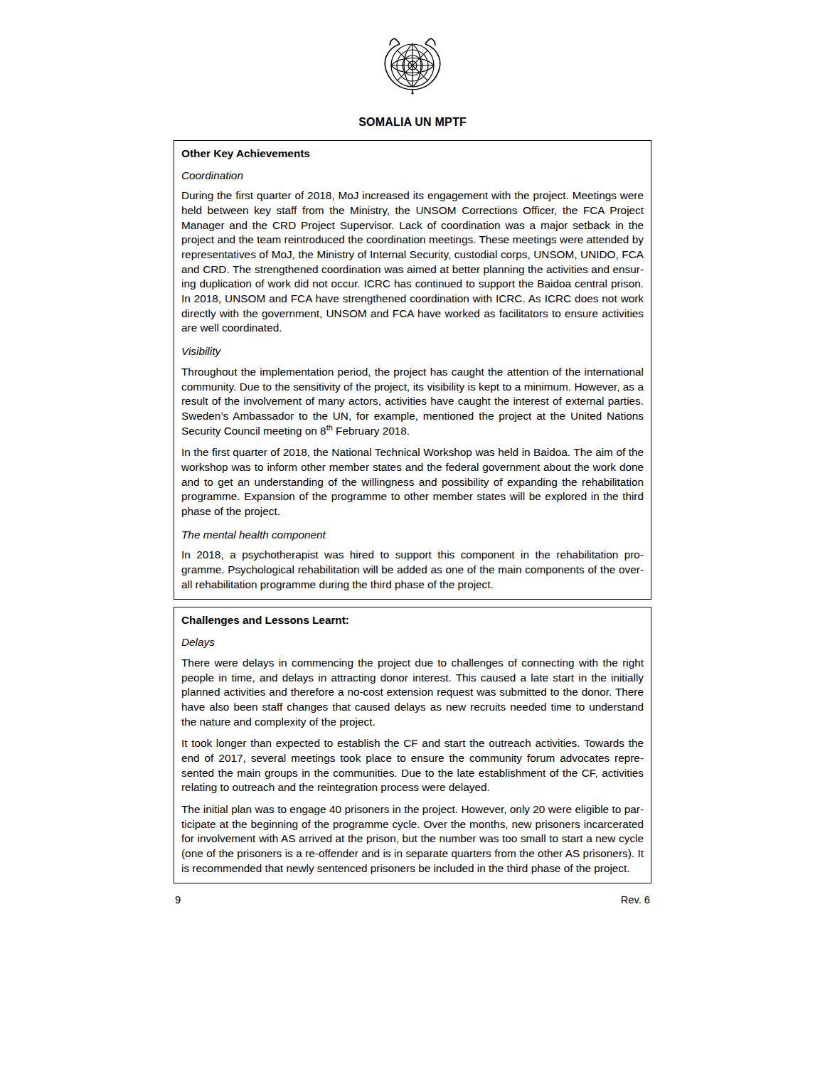SOMALIA UN MPTF
| Other Key Achievements Coordination During the first quarter of 2018, MoJ increased its engagement with the project. Meetings were held between key staff from the Ministry, the UNSOM Corrections Officer, the FCA Project Manager and the CRD Project Supervisor. Lack of coordination was a major setback in the project and the team reintroduced the coordination meetings. These meetings were attended by representatives of MoJ, the Ministry of Internal Security, custodial corps, UNSOM, UNIDO, FCA and CRD. The strengthened coordination was aimed at better planning the activities and ensuring duplication of work did not occur. ICRC has continued to support the Baidoa central prison. In 2018, UNSOM and FCA have strengthened coordination with ICRC. As ICRC does not work directly with the government, UNSOM and FCA have worked as facilitators to ensure activities are well coordinated. Visibility Throughout the implementation period, the project has caught the attention of the international community. Due to the sensitivity of the project, its visibility is kept to a minimum. However, as a result of the involvement of many actors, activities have caught the interest of external parties. Sweden’s Ambassador to the UN, for example, mentioned the project at the United Nations Security Council meeting on 8 th February 2018. In the first quarter of 2018, the National Technical Workshop was held in Baidoa. The aim of the workshop was to inform other member states and the federal government about the work done and to get an understanding of the willingness and possibility of expanding the rehabilitation programme. Expansion of the programme to other member states will be explored in the third phase of the project. The mental health component In 2018, a psychotherapist was hired to support this component in the rehabilitation programme. Psychological rehabilitation will be added as one of the main components of the overall rehabilitation programme during the third phase of the project. |
| Challenges and Lessons Learnt: Delays There were delays in commencing the project due to challenges of connecting with the right people in time, and delays in attracting donor interest. This caused a late start in the initially planned activities and therefore a no-cost extension request was submitted to the donor. There have also been staff changes that caused delays as new recruits needed time to understand the nature and complexity of the project. It took longer than expected to establish the CF and start the outreach activities. Towards the end of 2017, several meetings took place to ensure the community forum advocates represented the main groups in the communities. Due to the late establishment of the CF, activities relating to outreach and the reintegration process were delayed. The initial plan was to engage 40 prisoners in the project. However, only 20 were eligible to participate at the beginning of the programme cycle. Over the months, new prisoners incarcerated for involvement with AS arrived at the prison, but the number was too small to start a new cycle (one of the prisoners is a re-offender and is in separate quarters from the other AS prisoners). It is recommended that newly sentenced prisoners be included in the third phase of the project. |
9
Rev. 6